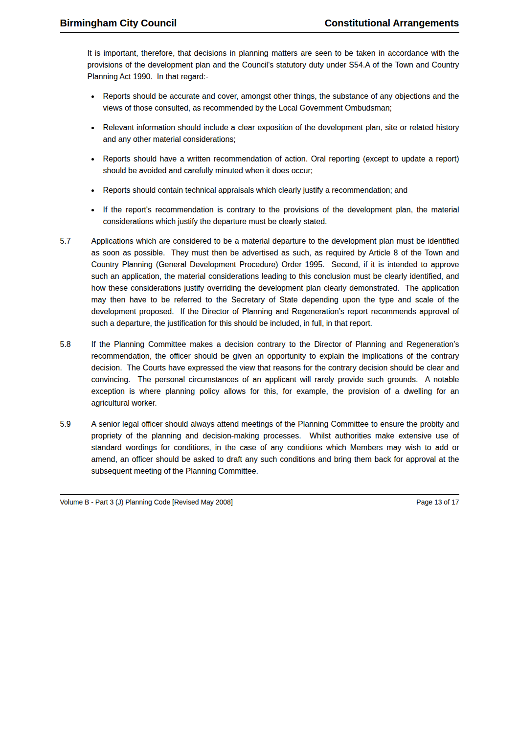Birmingham City Council
Constitutional Arrangements
It is important, therefore, that decisions in planning matters are seen to be taken in accordance with the provisions of the development plan and the Council's statutory duty under S54.A of the Town and Country Planning Act 1990. In that regard:-
Reports should be accurate and cover, amongst other things, the substance of any objections and the views of those consulted, as recommended by the Local Government Ombudsman;
Relevant information should include a clear exposition of the development plan, site or related history and any other material considerations;
Reports should have a written recommendation of action. Oral reporting (except to update a report) should be avoided and carefully minuted when it does occur;
Reports should contain technical appraisals which clearly justify a recommendation; and
If the report's recommendation is contrary to the provisions of the development plan, the material considerations which justify the departure must be clearly stated.
5.7
Applications which are considered to be a material departure to the development plan must be identified as soon as possible. They must then be advertised as such, as required by Article 8 of the Town and Country Planning (General Development Procedure) Order 1995. Second, if it is intended to approve such an application, the material considerations leading to this conclusion must be clearly identified, and how these considerations justify overriding the development plan clearly demonstrated. The application may then have to be referred to the Secretary of State depending upon the type and scale of the development proposed. If the Director of Planning and Regeneration’s report recommends approval of such a departure, the justification for this should be included, in full, in that report.
5.8
If the Planning Committee makes a decision contrary to the Director of Planning and Regeneration’s recommendation, the officer should be given an opportunity to explain the implications of the contrary decision. The Courts have expressed the view that reasons for the contrary decision should be clear and convincing. The personal circumstances of an applicant will rarely provide such grounds. A notable exception is where planning policy allows for this, for example, the provision of a dwelling for an agricultural worker.
5.9
A senior legal officer should always attend meetings of the Planning Committee to ensure the probity and propriety of the planning and decision-making processes. Whilst authorities make extensive use of standard wordings for conditions, in the case of any conditions which Members may wish to add or amend, an officer should be asked to draft any such conditions and bring them back for approval at the subsequent meeting of the Planning Committee.
Volume B - Part 3 (J) Planning Code [Revised May 2008]
Page 13 of 17